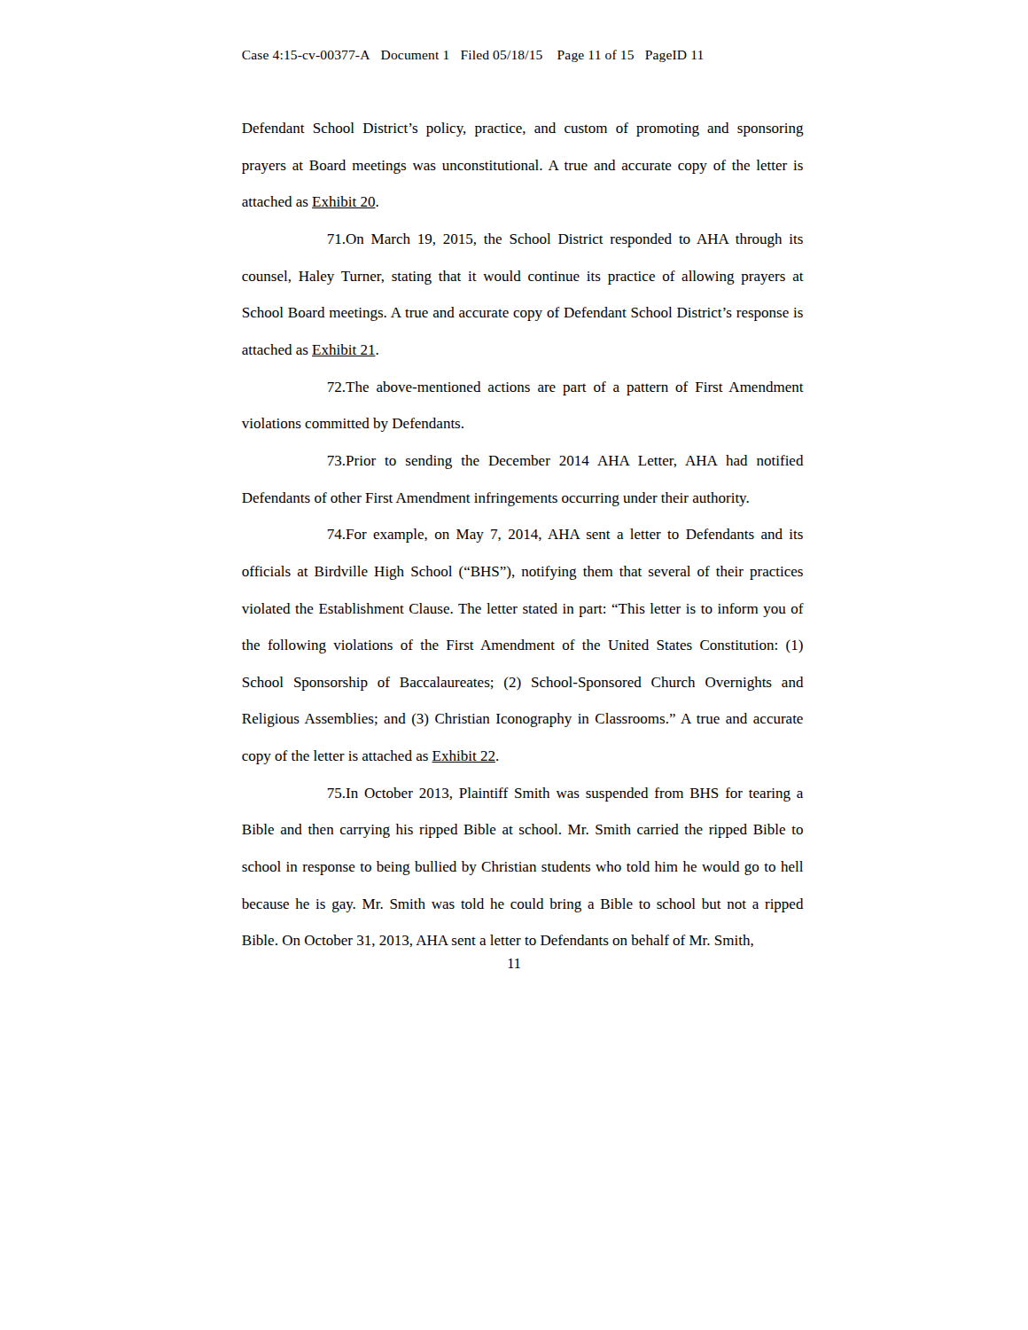Case 4:15-cv-00377-A Document 1 Filed 05/18/15 Page 11 of 15 PageID 11
Defendant School District’s policy, practice, and custom of promoting and sponsoring prayers at Board meetings was unconstitutional. A true and accurate copy of the letter is attached as Exhibit 20.
71. On March 19, 2015, the School District responded to AHA through its counsel, Haley Turner, stating that it would continue its practice of allowing prayers at School Board meetings. A true and accurate copy of Defendant School District’s response is attached as Exhibit 21.
72. The above-mentioned actions are part of a pattern of First Amendment violations committed by Defendants.
73. Prior to sending the December 2014 AHA Letter, AHA had notified Defendants of other First Amendment infringements occurring under their authority.
74. For example, on May 7, 2014, AHA sent a letter to Defendants and its officials at Birdville High School (“BHS”), notifying them that several of their practices violated the Establishment Clause. The letter stated in part: “This letter is to inform you of the following violations of the First Amendment of the United States Constitution: (1) School Sponsorship of Baccalaureates; (2) School-Sponsored Church Overnights and Religious Assemblies; and (3) Christian Iconography in Classrooms.” A true and accurate copy of the letter is attached as Exhibit 22.
75. In October 2013, Plaintiff Smith was suspended from BHS for tearing a Bible and then carrying his ripped Bible at school. Mr. Smith carried the ripped Bible to school in response to being bullied by Christian students who told him he would go to hell because he is gay. Mr. Smith was told he could bring a Bible to school but not a ripped Bible. On October 31, 2013, AHA sent a letter to Defendants on behalf of Mr. Smith,
11